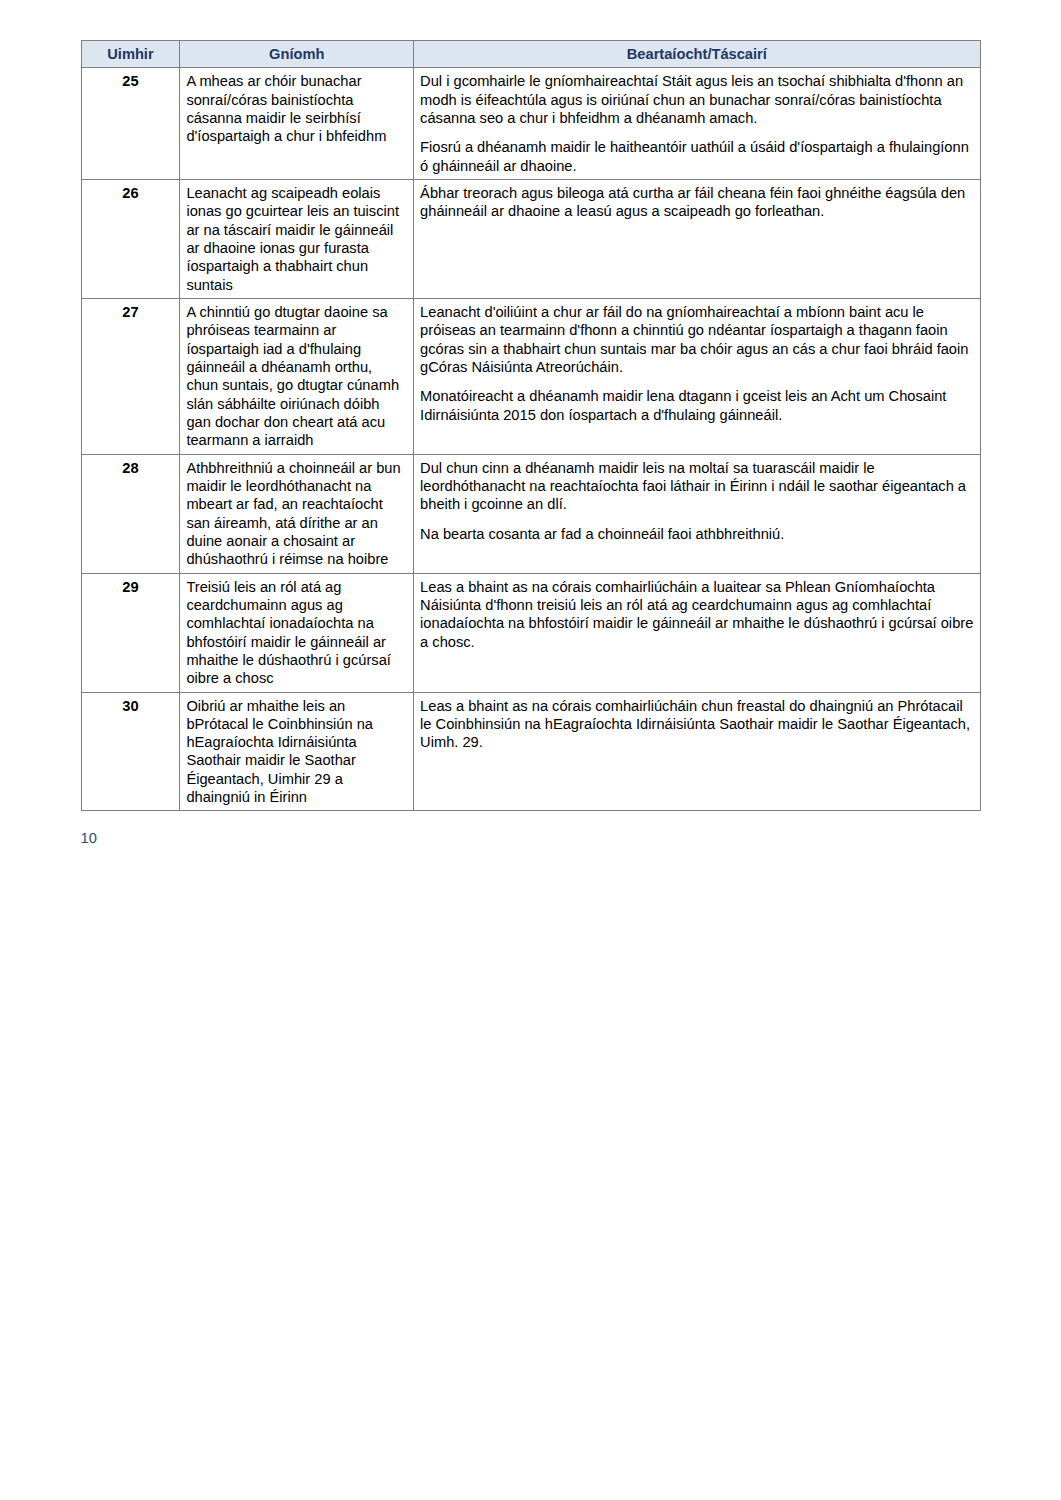| Uimhir | Gníomh | Beartaíocht/Táscairí |
| --- | --- | --- |
| 25 | A mheas ar chóir bunachar sonraí/córas bainistíochta cásanna maidir le seirbhísí d'íospartaigh a chur i bhfeidhm | Dul i gcomhairle le gníomhaireachtaí Stáit agus leis an tsochaí shibhialta d'fhonn an modh is éifeachtúla agus is oiriúnaí chun an bunachar sonraí/córas bainistíochta cásanna seo a chur i bhfeidhm a dhéanamh amach. Fiosrú a dhéanamh maidir le haitheantóir uathúil a úsáid d'íospartaigh a fhulaingíonn ó gháinneáil ar dhaoine. |
| 26 | Leanacht ag scaipeadh eolais ionas go gcuirtear leis an tuiscint ar na táscairí maidir le gáinneáil ar dhaoine ionas gur furasta íospartaigh a thabhairt chun suntais | Ábhar treorach agus bileoga atá curtha ar fáil cheana féin faoi ghnéithe éagsúla den gháinneáil ar dhaoine a leasú agus a scaipeadh go forleathan. |
| 27 | A chinntiú go dtugtar daoine sa phróiseas tearmainn ar íospartaigh iad a d'fhulaing gáinneáil a dhéanamh orthu, chun suntais, go dtugtar cúnamh slán sábháilte oiriúnach dóibh gan dochar don cheart atá acu tearmann a iarraidh | Leanacht d'oiliúint a chur ar fáil do na gníomhaireachtaí a mbíonn baint acu le próiseas an tearmainn d'fhonn a chinntiú go ndéantar íospartaigh a thagann faoin gcóras sin a thabhairt chun suntais mar ba chóir agus an cás a chur faoi bhráid faoin gCóras Náisiúnta Atreorúcháin. Monatóireacht a dhéanamh maidir lena dtagann i gceist leis an Acht um Chosaint Idirnáisiúnta 2015 don íospartach a d'fhulaing gáinneáil. |
| 28 | Athbhreithniú a choinneáil ar bun maidir le leordhóthanacht na mbeart ar fad, an reachtaíocht san áireamh, atá dírithe ar an duine aonair a chosaint ar dhúshaothrú i réimse na hoibre | Dul chun cinn a dhéanamh maidir leis na moltaí sa tuarascáil maidir le leordhóthanacht na reachtaíochta faoi láthair in Éirinn i ndáil le saothar éigeantach a bheith i gcoinne an dlí. Na bearta cosanta ar fad a choinneáil faoi athbhreithniú. |
| 29 | Treisiú leis an ról atá ag ceardchumainn agus ag comhlachtaí ionadaíochta na bhfostóirí maidir le gáinneáil ar mhaithe le dúshaothrú i gcúrsaí oibre a chosc | Leas a bhaint as na córais comhairliúcháin a luaitear sa Phlean Gníomhaíochta Náisiúnta d'fhonn treisiú leis an ról atá ag ceardchumainn agus ag comhlachtaí ionadaíochta na bhfostóirí maidir le gáinneáil ar mhaithe le dúshaothrú i gcúrsaí oibre a chosc. |
| 30 | Oibriú ar mhaithe leis an bPrótacal le Coinbhinsiún na hEagraíochta Idirnáisiúnta Saothair maidir le Saothar Éigeantach, Uimhir 29 a dhaingniú in Éirinn | Leas a bhaint as na córais comhairliúcháin chun freastal do dhaingniú an Phrótacail le Coinbhinsiún na hEagraíochta Idirnáisiúnta Saothair maidir le Saothar Éigeantach, Uimh. 29. |
10